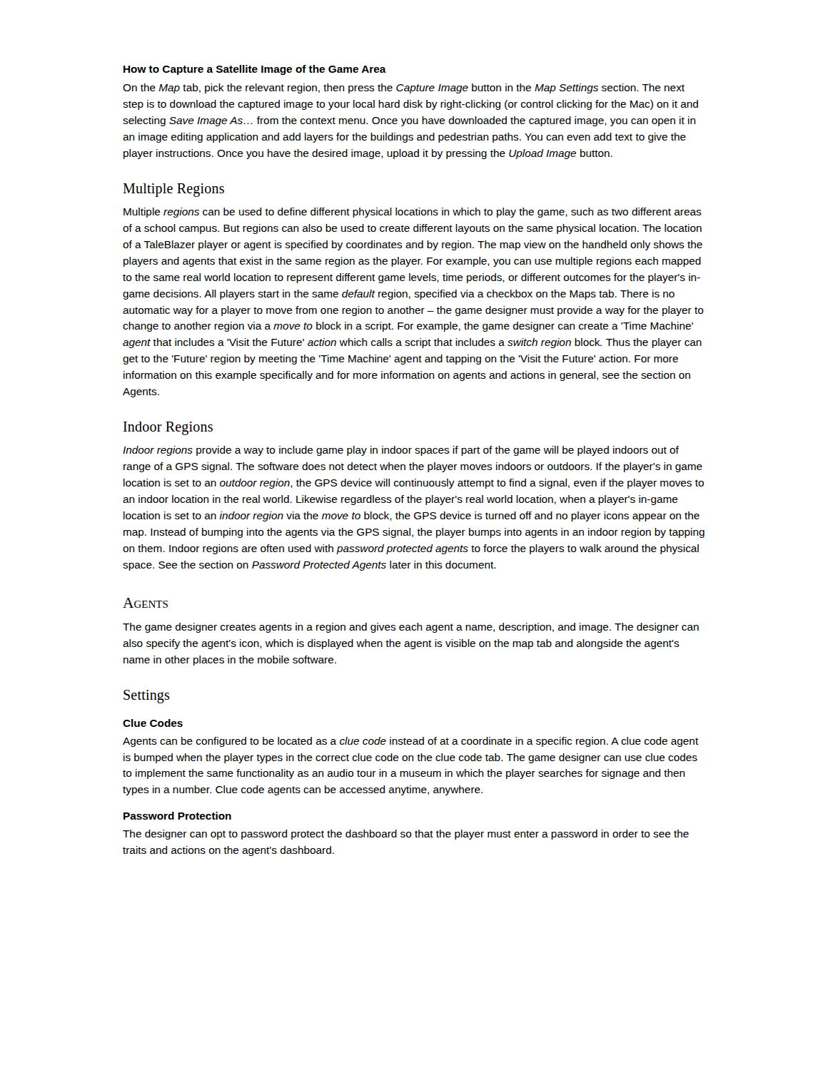How to Capture a Satellite Image of the Game Area
On the Map tab, pick the relevant region, then press the Capture Image button in the Map Settings section. The next step is to download the captured image to your local hard disk by right-clicking (or control clicking for the Mac) on it and selecting Save Image As… from the context menu. Once you have downloaded the captured image, you can open it in an image editing application and add layers for the buildings and pedestrian paths. You can even add text to give the player instructions. Once you have the desired image, upload it by pressing the Upload Image button.
Multiple Regions
Multiple regions can be used to define different physical locations in which to play the game, such as two different areas of a school campus. But regions can also be used to create different layouts on the same physical location. The location of a TaleBlazer player or agent is specified by coordinates and by region. The map view on the handheld only shows the players and agents that exist in the same region as the player. For example, you can use multiple regions each mapped to the same real world location to represent different game levels, time periods, or different outcomes for the player's in-game decisions. All players start in the same default region, specified via a checkbox on the Maps tab. There is no automatic way for a player to move from one region to another – the game designer must provide a way for the player to change to another region via a move to block in a script. For example, the game designer can create a 'Time Machine' agent that includes a 'Visit the Future' action which calls a script that includes a switch region block. Thus the player can get to the 'Future' region by meeting the 'Time Machine' agent and tapping on the 'Visit the Future' action. For more information on this example specifically and for more information on agents and actions in general, see the section on Agents.
Indoor Regions
Indoor regions provide a way to include game play in indoor spaces if part of the game will be played indoors out of range of a GPS signal. The software does not detect when the player moves indoors or outdoors. If the player's in game location is set to an outdoor region, the GPS device will continuously attempt to find a signal, even if the player moves to an indoor location in the real world. Likewise regardless of the player's real world location, when a player's in-game location is set to an indoor region via the move to block, the GPS device is turned off and no player icons appear on the map. Instead of bumping into the agents via the GPS signal, the player bumps into agents in an indoor region by tapping on them. Indoor regions are often used with password protected agents to force the players to walk around the physical space. See the section on Password Protected Agents later in this document.
Agents
The game designer creates agents in a region and gives each agent a name, description, and image. The designer can also specify the agent's icon, which is displayed when the agent is visible on the map tab and alongside the agent's name in other places in the mobile software.
Settings
Clue Codes
Agents can be configured to be located as a clue code instead of at a coordinate in a specific region. A clue code agent is bumped when the player types in the correct clue code on the clue code tab. The game designer can use clue codes to implement the same functionality as an audio tour in a museum in which the player searches for signage and then types in a number. Clue code agents can be accessed anytime, anywhere.
Password Protection
The designer can opt to password protect the dashboard so that the player must enter a password in order to see the traits and actions on the agent's dashboard.